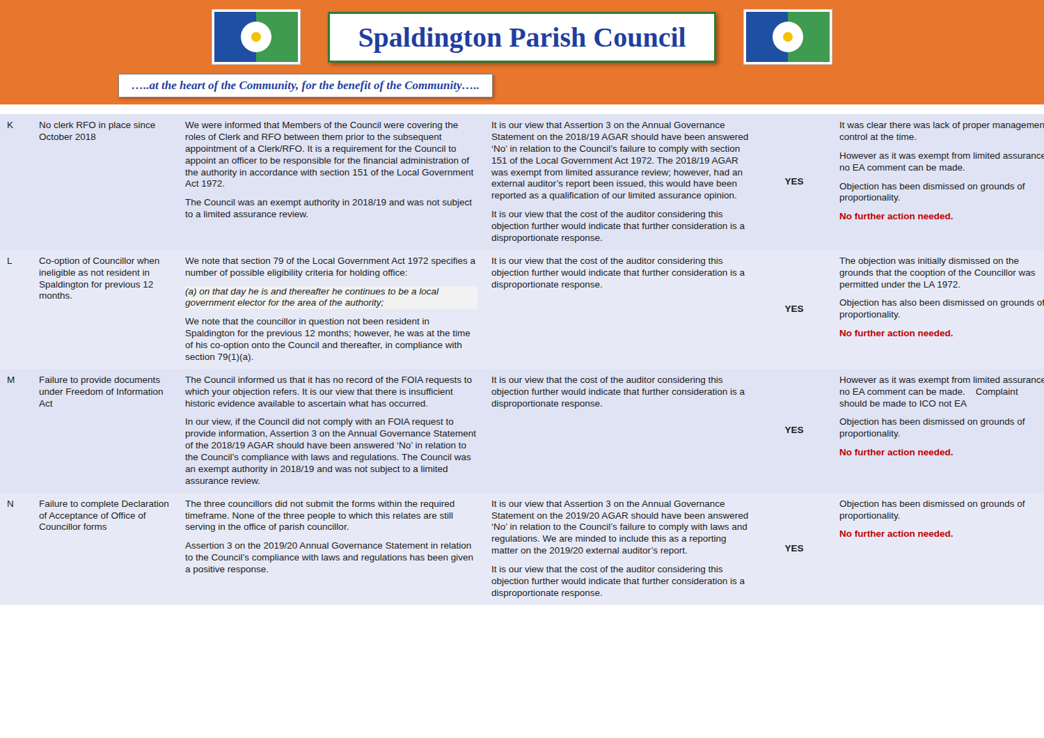Spaldington Parish Council
…..at the heart of the Community, for the benefit of the Community…..
| K | No clerk RFO in place since October 2018 | We were informed that Members of the Council were covering the roles of Clerk and RFO between them prior to the subsequent appointment of a Clerk/RFO. It is a requirement for the Council to appoint an officer to be responsible for the financial administration of the authority in accordance with section 151 of the Local Government Act 1972. The Council was an exempt authority in 2018/19 and was not subject to a limited assurance review. | It is our view that Assertion 3 on the Annual Governance Statement on the 2018/19 AGAR should have been answered ‘No’ in relation to the Council’s failure to comply with section 151 of the Local Government Act 1972. The 2018/19 AGAR was exempt from limited assurance review; however, had an external auditor’s report been issued, this would have been reported as a qualification of our limited assurance opinion. It is our view that the cost of the auditor considering this objection further would indicate that further consideration is a disproportionate response. | YES | It was clear there was lack of proper management control at the time. However as it was exempt from limited assurance no EA comment can be made. Objection has been dismissed on grounds of proportionality. No further action needed. |
| L | Co-option of Councillor when ineligible as not resident in Spaldington for previous 12 months. | We note that section 79 of the Local Government Act 1972 specifies a number of possible eligibility criteria for holding office: (a) on that day he is and thereafter he continues to be a local government elector for the area of the authority; We note that the councillor in question not been resident in Spaldington for the previous 12 months; however, he was at the time of his co-option onto the Council and thereafter, in compliance with section 79(1)(a). | It is our view that the cost of the auditor considering this objection further would indicate that further consideration is a disproportionate response. | YES | The objection was initially dismissed on the grounds that the cooption of the Councillor was permitted under the LA 1972. Objection has also been dismissed on grounds of proportionality. No further action needed. |
| M | Failure to provide documents under Freedom of Information Act | The Council informed us that it has no record of the FOIA requests to which your objection refers. It is our view that there is insufficient historic evidence available to ascertain what has occurred. In our view, if the Council did not comply with an FOIA request to provide information, Assertion 3 on the Annual Governance Statement of the 2018/19 AGAR should have been answered ‘No’ in relation to the Council’s compliance with laws and regulations. The Council was an exempt authority in 2018/19 and was not subject to a limited assurance review. | It is our view that the cost of the auditor considering this objection further would indicate that further consideration is a disproportionate response. | YES | However as it was exempt from limited assurance no EA comment can be made. Complaint should be made to ICO not EA Objection has been dismissed on grounds of proportionality. No further action needed. |
| N | Failure to complete Declaration of Acceptance of Office of Councillor forms | The three councillors did not submit the forms within the required timeframe. None of the three people to which this relates are still serving in the office of parish councillor. Assertion 3 on the 2019/20 Annual Governance Statement in relation to the Council’s compliance with laws and regulations has been given a positive response. | It is our view that Assertion 3 on the Annual Governance Statement on the 2019/20 AGAR should have been answered ‘No’ in relation to the Council’s failure to comply with laws and regulations. We are minded to include this as a reporting matter on the 2019/20 external auditor’s report. It is our view that the cost of the auditor considering this objection further would indicate that further consideration is a disproportionate response. | YES | Objection has been dismissed on grounds of proportionality. No further action needed. |